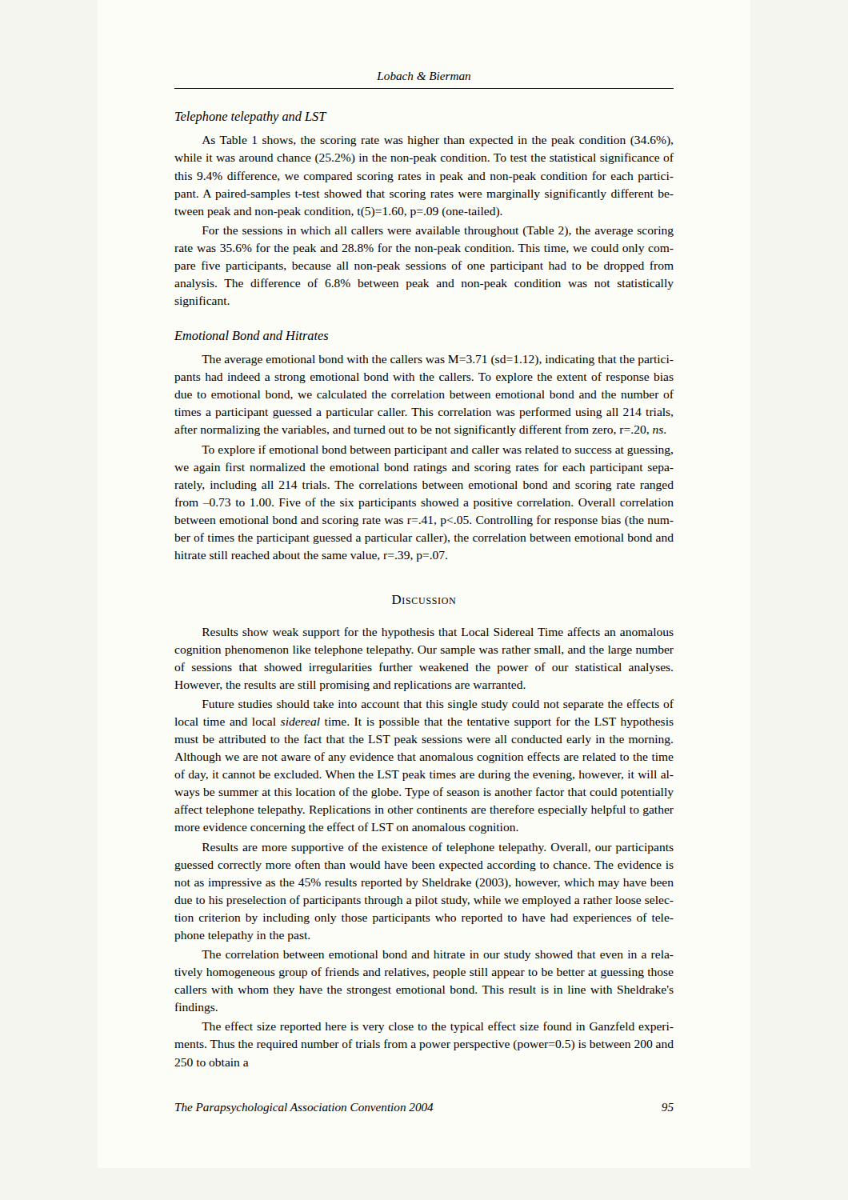Lobach & Bierman
Telephone telepathy and LST
As Table 1 shows, the scoring rate was higher than expected in the peak condition (34.6%), while it was around chance (25.2%) in the non-peak condition. To test the statistical significance of this 9.4% difference, we compared scoring rates in peak and non-peak condition for each participant. A paired-samples t-test showed that scoring rates were marginally significantly different between peak and non-peak condition, t(5)=1.60, p=.09 (one-tailed).
For the sessions in which all callers were available throughout (Table 2), the average scoring rate was 35.6% for the peak and 28.8% for the non-peak condition. This time, we could only compare five participants, because all non-peak sessions of one participant had to be dropped from analysis. The difference of 6.8% between peak and non-peak condition was not statistically significant.
Emotional Bond and Hitrates
The average emotional bond with the callers was M=3.71 (sd=1.12), indicating that the participants had indeed a strong emotional bond with the callers. To explore the extent of response bias due to emotional bond, we calculated the correlation between emotional bond and the number of times a participant guessed a particular caller. This correlation was performed using all 214 trials, after normalizing the variables, and turned out to be not significantly different from zero, r=.20, ns.
To explore if emotional bond between participant and caller was related to success at guessing, we again first normalized the emotional bond ratings and scoring rates for each participant separately, including all 214 trials. The correlations between emotional bond and scoring rate ranged from –0.73 to 1.00. Five of the six participants showed a positive correlation. Overall correlation between emotional bond and scoring rate was r=.41, p<.05. Controlling for response bias (the number of times the participant guessed a particular caller), the correlation between emotional bond and hitrate still reached about the same value, r=.39, p=.07.
Discussion
Results show weak support for the hypothesis that Local Sidereal Time affects an anomalous cognition phenomenon like telephone telepathy. Our sample was rather small, and the large number of sessions that showed irregularities further weakened the power of our statistical analyses. However, the results are still promising and replications are warranted.
Future studies should take into account that this single study could not separate the effects of local time and local sidereal time. It is possible that the tentative support for the LST hypothesis must be attributed to the fact that the LST peak sessions were all conducted early in the morning. Although we are not aware of any evidence that anomalous cognition effects are related to the time of day, it cannot be excluded. When the LST peak times are during the evening, however, it will always be summer at this location of the globe. Type of season is another factor that could potentially affect telephone telepathy. Replications in other continents are therefore especially helpful to gather more evidence concerning the effect of LST on anomalous cognition.
Results are more supportive of the existence of telephone telepathy. Overall, our participants guessed correctly more often than would have been expected according to chance. The evidence is not as impressive as the 45% results reported by Sheldrake (2003), however, which may have been due to his preselection of participants through a pilot study, while we employed a rather loose selection criterion by including only those participants who reported to have had experiences of telephone telepathy in the past.
The correlation between emotional bond and hitrate in our study showed that even in a relatively homogeneous group of friends and relatives, people still appear to be better at guessing those callers with whom they have the strongest emotional bond. This result is in line with Sheldrake's findings.
The effect size reported here is very close to the typical effect size found in Ganzfeld experiments. Thus the required number of trials from a power perspective (power=0.5) is between 200 and 250 to obtain a
The Parapsychological Association Convention 2004 95